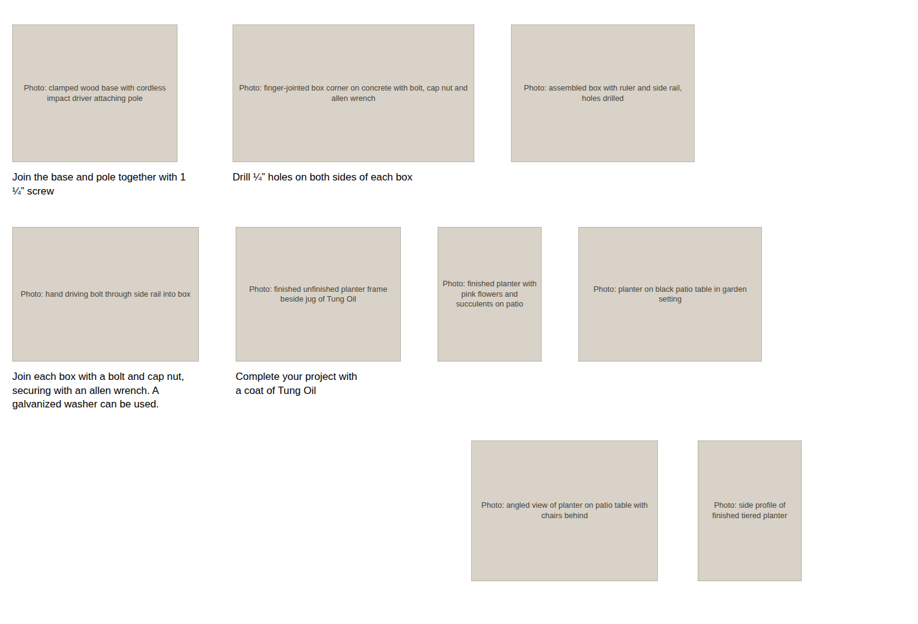Photo: clamped wood base with cordless impact driver attaching pole
Join the base and pole together with 1 ¼” screw
Photo: finger-jointed box corner on concrete with bolt, cap nut and allen wrench
Drill ¼” holes on both sides of each box
Photo: assembled box with ruler and side rail, holes drilled
Photo: hand driving bolt through side rail into box
Join each box with a bolt and cap nut, securing with an allen wrench. A galvanized washer can be used.
Photo: finished unfinished planter frame beside jug of Tung Oil
Complete your project with a coat of Tung Oil
Photo: finished planter with pink flowers and succulents on patio
Photo: planter on black patio table in garden setting
Photo: angled view of planter on patio table with chairs behind
Photo: side profile of finished tiered planter